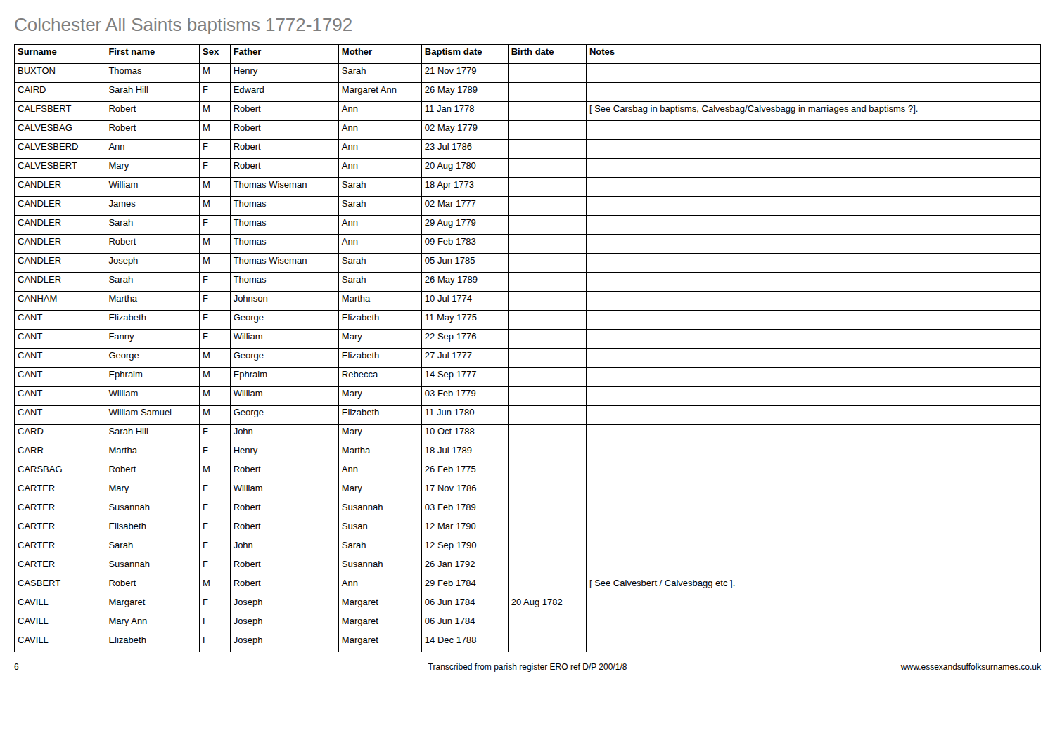Colchester All Saints baptisms 1772-1792
| Surname | First name | Sex | Father | Mother | Baptism date | Birth date | Notes |
| --- | --- | --- | --- | --- | --- | --- | --- |
| BUXTON | Thomas | M | Henry | Sarah | 21 Nov 1779 | | |
| CAIRD | Sarah Hill | F | Edward | Margaret Ann | 26 May 1789 | | |
| CALFSBERT | Robert | M | Robert | Ann | 11 Jan 1778 | | [ See Carsbag in baptisms, Calvesbag/Calvesbagg in marriages and baptisms ?]. |
| CALVESBAG | Robert | M | Robert | Ann | 02 May 1779 | | |
| CALVESBERD | Ann | F | Robert | Ann | 23 Jul 1786 | | |
| CALVESBERT | Mary | F | Robert | Ann | 20 Aug 1780 | | |
| CANDLER | William | M | Thomas Wiseman | Sarah | 18 Apr 1773 | | |
| CANDLER | James | M | Thomas | Sarah | 02 Mar 1777 | | |
| CANDLER | Sarah | F | Thomas | Ann | 29 Aug 1779 | | |
| CANDLER | Robert | M | Thomas | Ann | 09 Feb 1783 | | |
| CANDLER | Joseph | M | Thomas Wiseman | Sarah | 05 Jun 1785 | | |
| CANDLER | Sarah | F | Thomas | Sarah | 26 May 1789 | | |
| CANHAM | Martha | F | Johnson | Martha | 10 Jul 1774 | | |
| CANT | Elizabeth | F | George | Elizabeth | 11 May 1775 | | |
| CANT | Fanny | F | William | Mary | 22 Sep 1776 | | |
| CANT | George | M | George | Elizabeth | 27 Jul 1777 | | |
| CANT | Ephraim | M | Ephraim | Rebecca | 14 Sep 1777 | | |
| CANT | William | M | William | Mary | 03 Feb 1779 | | |
| CANT | William Samuel | M | George | Elizabeth | 11 Jun 1780 | | |
| CARD | Sarah Hill | F | John | Mary | 10 Oct 1788 | | |
| CARR | Martha | F | Henry | Martha | 18 Jul 1789 | | |
| CARSBAG | Robert | M | Robert | Ann | 26 Feb 1775 | | |
| CARTER | Mary | F | William | Mary | 17 Nov 1786 | | |
| CARTER | Susannah | F | Robert | Susannah | 03 Feb 1789 | | |
| CARTER | Elisabeth | F | Robert | Susan | 12 Mar 1790 | | |
| CARTER | Sarah | F | John | Sarah | 12 Sep 1790 | | |
| CARTER | Susannah | F | Robert | Susannah | 26 Jan 1792 | | |
| CASBERT | Robert | M | Robert | Ann | 29 Feb 1784 | | [ See Calvesbert / Calvesbagg etc ]. |
| CAVILL | Margaret | F | Joseph | Margaret | 06 Jun 1784 | 20 Aug 1782 | |
| CAVILL | Mary Ann | F | Joseph | Margaret | 06 Jun 1784 | | |
| CAVILL | Elizabeth | F | Joseph | Margaret | 14 Dec 1788 | | |
6
Transcribed from parish register ERO ref D/P 200/1/8
www.essexandsuffolksurnames.co.uk